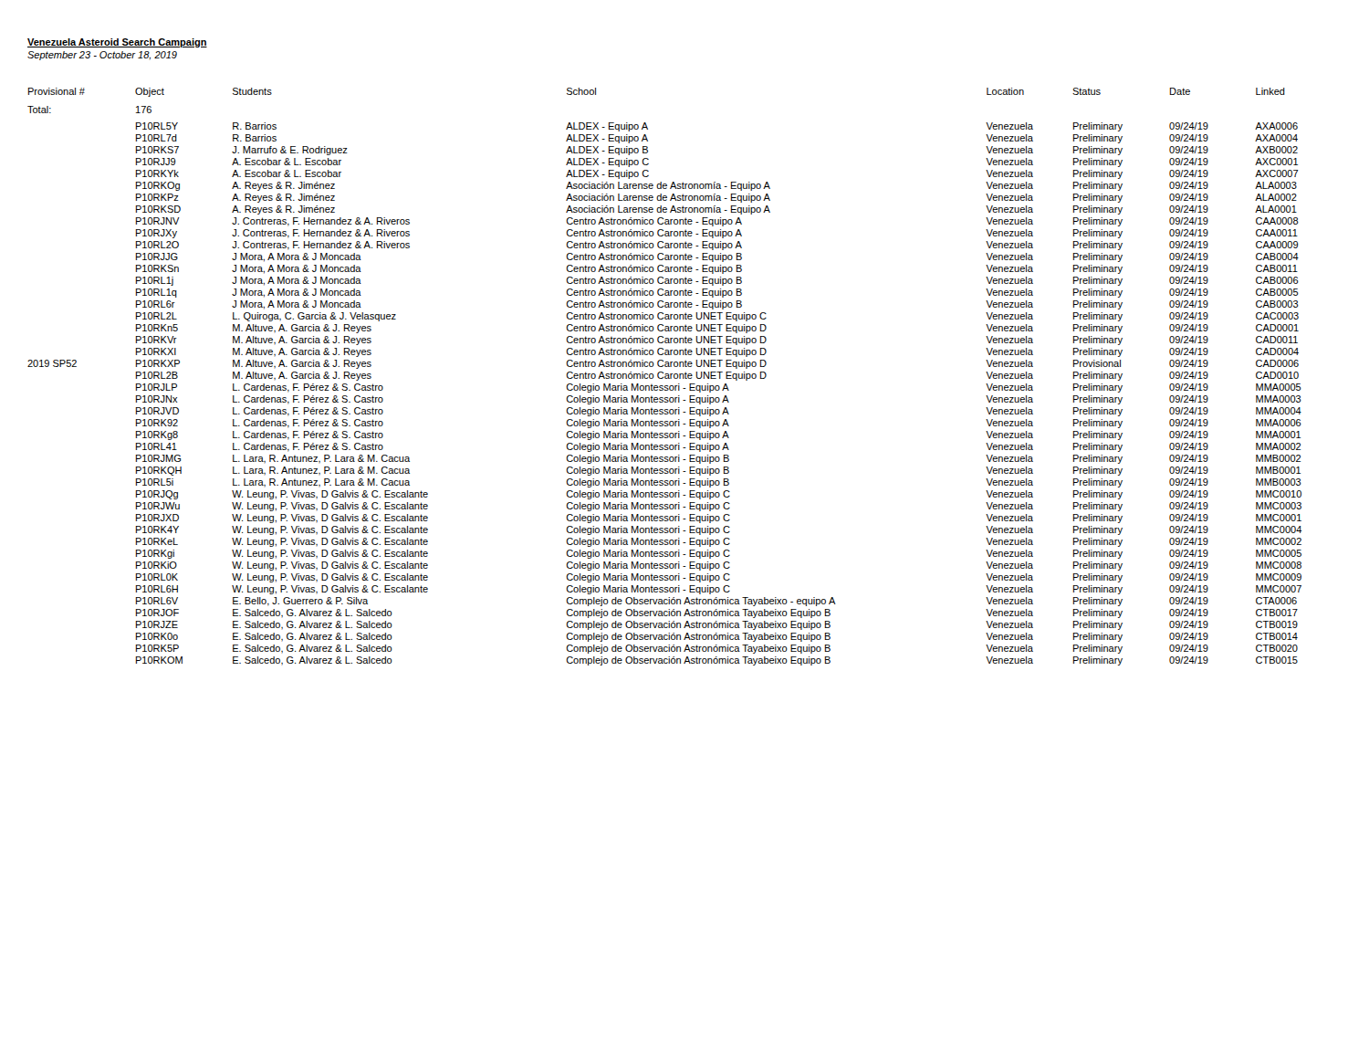Venezuela Asteroid Search Campaign
September 23 - October 18, 2019
| Provisional # | Object | Students | School | Location | Status | Date | Linked |
| --- | --- | --- | --- | --- | --- | --- | --- |
| Total: | 176 | | | | | | |
| | P10RL5Y | R. Barrios | ALDEX - Equipo A | Venezuela | Preliminary | 09/24/19 | AXA0006 |
| | P10RL7d | R. Barrios | ALDEX - Equipo A | Venezuela | Preliminary | 09/24/19 | AXA0004 |
| | P10RKS7 | J. Marrufo & E. Rodriguez | ALDEX - Equipo B | Venezuela | Preliminary | 09/24/19 | AXB0002 |
| | P10RJJ9 | A. Escobar & L. Escobar | ALDEX - Equipo C | Venezuela | Preliminary | 09/24/19 | AXC0001 |
| | P10RKYk | A. Escobar & L. Escobar | ALDEX - Equipo C | Venezuela | Preliminary | 09/24/19 | AXC0007 |
| | P10RKOg | A. Reyes & R. Jiménez | Asociación Larense de Astronomía - Equipo A | Venezuela | Preliminary | 09/24/19 | ALA0003 |
| | P10RKPz | A. Reyes & R. Jiménez | Asociación Larense de Astronomía - Equipo A | Venezuela | Preliminary | 09/24/19 | ALA0002 |
| | P10RKSD | A. Reyes & R. Jiménez | Asociación Larense de Astronomía - Equipo A | Venezuela | Preliminary | 09/24/19 | ALA0001 |
| | P10RJNV | J. Contreras, F. Hernandez & A. Riveros | Centro Astronómico Caronte - Equipo A | Venezuela | Preliminary | 09/24/19 | CAA0008 |
| | P10RJXy | J. Contreras, F. Hernandez & A. Riveros | Centro Astronómico Caronte - Equipo A | Venezuela | Preliminary | 09/24/19 | CAA0011 |
| | P10RL2O | J. Contreras, F. Hernandez & A. Riveros | Centro Astronómico Caronte - Equipo A | Venezuela | Preliminary | 09/24/19 | CAA0009 |
| | P10RJJG | J Mora, A Mora & J Moncada | Centro Astronómico Caronte - Equipo B | Venezuela | Preliminary | 09/24/19 | CAB0004 |
| | P10RKSn | J Mora, A Mora & J Moncada | Centro Astronómico Caronte - Equipo B | Venezuela | Preliminary | 09/24/19 | CAB0011 |
| | P10RL1j | J Mora, A Mora & J Moncada | Centro Astronómico Caronte - Equipo B | Venezuela | Preliminary | 09/24/19 | CAB0006 |
| | P10RL1q | J Mora, A Mora & J Moncada | Centro Astronómico Caronte - Equipo B | Venezuela | Preliminary | 09/24/19 | CAB0005 |
| | P10RL6r | J Mora, A Mora & J Moncada | Centro Astronómico Caronte - Equipo B | Venezuela | Preliminary | 09/24/19 | CAB0003 |
| | P10RL2L | L. Quiroga, C. Garcia & J. Velasquez | Centro Astronomico Caronte UNET Equipo C | Venezuela | Preliminary | 09/24/19 | CAC0003 |
| | P10RKn5 | M. Altuve, A. Garcia & J. Reyes | Centro Astronómico Caronte UNET Equipo D | Venezuela | Preliminary | 09/24/19 | CAD0001 |
| | P10RKVr | M. Altuve, A. Garcia & J. Reyes | Centro Astronómico Caronte UNET Equipo D | Venezuela | Preliminary | 09/24/19 | CAD0011 |
| | P10RKXI | M. Altuve, A. Garcia & J. Reyes | Centro Astronómico Caronte UNET Equipo D | Venezuela | Preliminary | 09/24/19 | CAD0004 |
| 2019 SP52 | P10RKXP | M. Altuve, A. Garcia & J. Reyes | Centro Astronómico Caronte UNET Equipo D | Venezuela | Provisional | 09/24/19 | CAD0006 |
| | P10RL2B | M. Altuve, A. Garcia & J. Reyes | Centro Astronómico Caronte UNET Equipo D | Venezuela | Preliminary | 09/24/19 | CAD0010 |
| | P10RJLP | L. Cardenas, F. Pérez & S. Castro | Colegio Maria Montessori - Equipo A | Venezuela | Preliminary | 09/24/19 | MMA0005 |
| | P10RJNx | L. Cardenas, F. Pérez & S. Castro | Colegio Maria Montessori - Equipo A | Venezuela | Preliminary | 09/24/19 | MMA0003 |
| | P10RJVD | L. Cardenas, F. Pérez & S. Castro | Colegio Maria Montessori - Equipo A | Venezuela | Preliminary | 09/24/19 | MMA0004 |
| | P10RK92 | L. Cardenas, F. Pérez & S. Castro | Colegio Maria Montessori - Equipo A | Venezuela | Preliminary | 09/24/19 | MMA0006 |
| | P10RKg8 | L. Cardenas, F. Pérez & S. Castro | Colegio Maria Montessori - Equipo A | Venezuela | Preliminary | 09/24/19 | MMA0001 |
| | P10RL41 | L. Cardenas, F. Pérez & S. Castro | Colegio Maria Montessori - Equipo A | Venezuela | Preliminary | 09/24/19 | MMA0002 |
| | P10RJMG | L. Lara, R. Antunez, P. Lara & M. Cacua | Colegio Maria Montessori - Equipo B | Venezuela | Preliminary | 09/24/19 | MMB0002 |
| | P10RKQH | L. Lara, R. Antunez, P. Lara & M. Cacua | Colegio Maria Montessori - Equipo B | Venezuela | Preliminary | 09/24/19 | MMB0001 |
| | P10RL5i | L. Lara, R. Antunez, P. Lara & M. Cacua | Colegio Maria Montessori - Equipo B | Venezuela | Preliminary | 09/24/19 | MMB0003 |
| | P10RJQg | W. Leung, P. Vivas, D Galvis & C. Escalante | Colegio Maria Montessori - Equipo C | Venezuela | Preliminary | 09/24/19 | MMC0010 |
| | P10RJWu | W. Leung, P. Vivas, D Galvis & C. Escalante | Colegio Maria Montessori - Equipo C | Venezuela | Preliminary | 09/24/19 | MMC0003 |
| | P10RJXD | W. Leung, P. Vivas, D Galvis & C. Escalante | Colegio Maria Montessori - Equipo C | Venezuela | Preliminary | 09/24/19 | MMC0001 |
| | P10RK4Y | W. Leung, P. Vivas, D Galvis & C. Escalante | Colegio Maria Montessori - Equipo C | Venezuela | Preliminary | 09/24/19 | MMC0004 |
| | P10RKeL | W. Leung, P. Vivas, D Galvis & C. Escalante | Colegio Maria Montessori - Equipo C | Venezuela | Preliminary | 09/24/19 | MMC0002 |
| | P10RKgi | W. Leung, P. Vivas, D Galvis & C. Escalante | Colegio Maria Montessori - Equipo C | Venezuela | Preliminary | 09/24/19 | MMC0005 |
| | P10RKiO | W. Leung, P. Vivas, D Galvis & C. Escalante | Colegio Maria Montessori - Equipo C | Venezuela | Preliminary | 09/24/19 | MMC0008 |
| | P10RL0K | W. Leung, P. Vivas, D Galvis & C. Escalante | Colegio Maria Montessori - Equipo C | Venezuela | Preliminary | 09/24/19 | MMC0009 |
| | P10RL6H | W. Leung, P. Vivas, D Galvis & C. Escalante | Colegio Maria Montessori - Equipo C | Venezuela | Preliminary | 09/24/19 | MMC0007 |
| | P10RL6V | E. Bello, J. Guerrero & P. Silva | Complejo de Observación Astronómica Tayabeixo - equipo A | Venezuela | Preliminary | 09/24/19 | CTA0006 |
| | P10RJOF | E. Salcedo, G. Alvarez & L. Salcedo | Complejo de Observación Astronómica Tayabeixo Equipo B | Venezuela | Preliminary | 09/24/19 | CTB0017 |
| | P10RJZE | E. Salcedo, G. Alvarez & L. Salcedo | Complejo de Observación Astronómica Tayabeixo Equipo B | Venezuela | Preliminary | 09/24/19 | CTB0019 |
| | P10RK0o | E. Salcedo, G. Alvarez & L. Salcedo | Complejo de Observación Astronómica Tayabeixo Equipo B | Venezuela | Preliminary | 09/24/19 | CTB0014 |
| | P10RK5P | E. Salcedo, G. Alvarez & L. Salcedo | Complejo de Observación Astronómica Tayabeixo Equipo B | Venezuela | Preliminary | 09/24/19 | CTB0020 |
| | P10RKOM | E. Salcedo, G. Alvarez & L. Salcedo | Complejo de Observación Astronómica Tayabeixo Equipo B | Venezuela | Preliminary | 09/24/19 | CTB0015 |